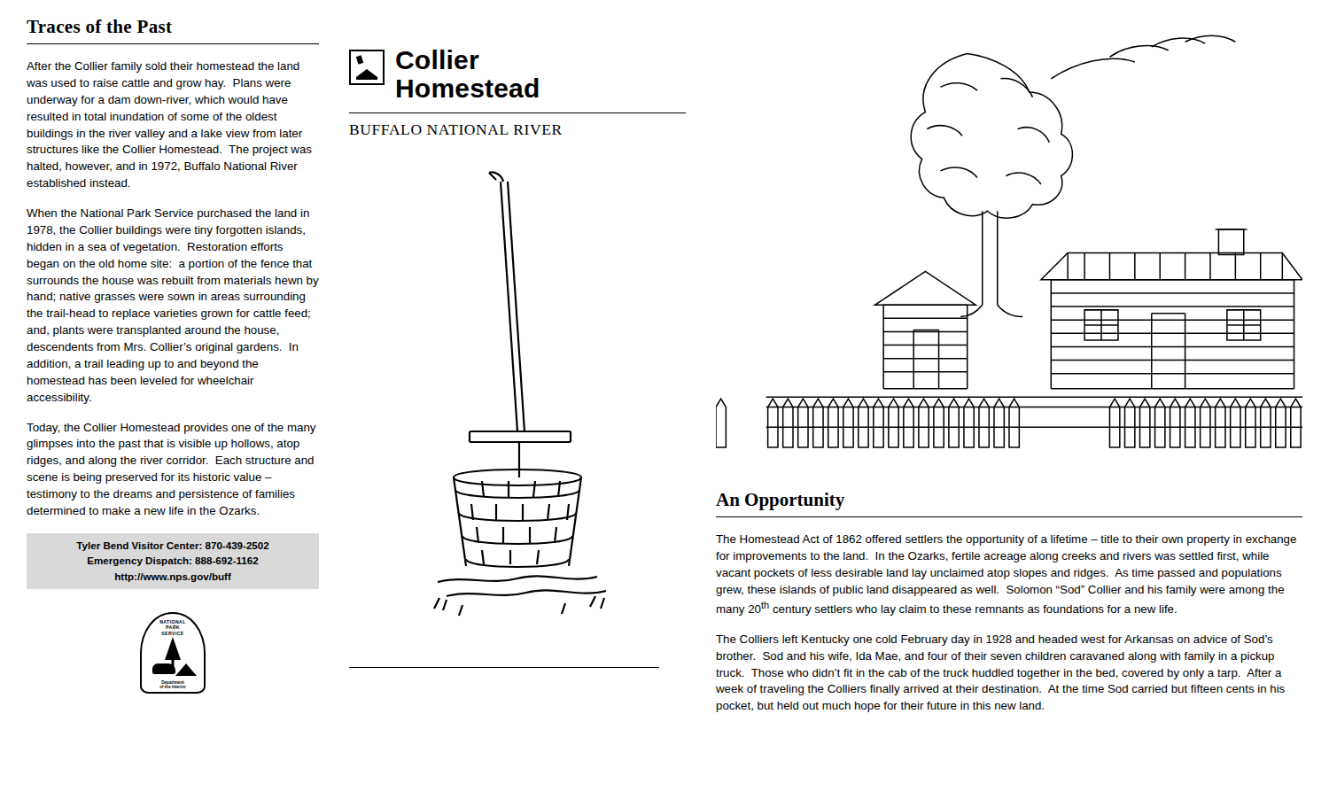Traces of the Past
After the Collier family sold their homestead the land was used to raise cattle and grow hay. Plans were underway for a dam down-river, which would have resulted in total inundation of some of the oldest buildings in the river valley and a lake view from later structures like the Collier Homestead. The project was halted, however, and in 1972, Buffalo National River established instead.
When the National Park Service purchased the land in 1978, the Collier buildings were tiny forgotten islands, hidden in a sea of vegetation. Restoration efforts began on the old home site: a portion of the fence that surrounds the house was rebuilt from materials hewn by hand; native grasses were sown in areas surrounding the trail-head to replace varieties grown for cattle feed; and, plants were transplanted around the house, descendents from Mrs. Collier’s original gardens. In addition, a trail leading up to and beyond the homestead has been leveled for wheelchair accessibility.
Today, the Collier Homestead provides one of the many glimpses into the past that is visible up hollows, atop ridges, and along the river corridor. Each structure and scene is being preserved for its historic value – testimony to the dreams and persistence of families determined to make a new life in the Ozarks.
Tyler Bend Visitor Center: 870-439-2502
Emergency Dispatch: 888-692-1162
http://www.nps.gov/buff
NATIONAL
PARK
SERVICE
Department
of the Interior
Collier
Homestead
BUFFALO NATIONAL RIVER
An Opportunity
The Homestead Act of 1862 offered settlers the opportunity of a lifetime – title to their own property in exchange for improvements to the land. In the Ozarks, fertile acreage along creeks and rivers was settled first, while vacant pockets of less desirable land lay unclaimed atop slopes and ridges. As time passed and populations grew, these islands of public land disappeared as well. Solomon “Sod” Collier and his family were among the many 20th century settlers who lay claim to these remnants as foundations for a new life.
The Colliers left Kentucky one cold February day in 1928 and headed west for Arkansas on advice of Sod’s brother. Sod and his wife, Ida Mae, and four of their seven children caravaned along with family in a pickup truck. Those who didn’t fit in the cab of the truck huddled together in the bed, covered by only a tarp. After a week of traveling the Colliers finally arrived at their destination. At the time Sod carried but fifteen cents in his pocket, but held out much hope for their future in this new land.